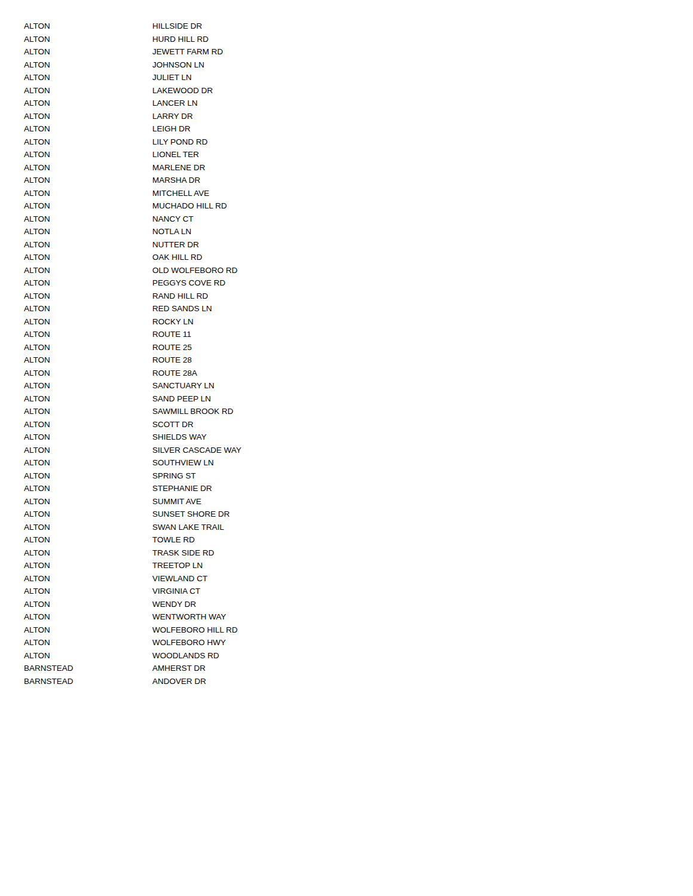| ALTON | HILLSIDE DR |
| ALTON | HURD HILL RD |
| ALTON | JEWETT FARM RD |
| ALTON | JOHNSON LN |
| ALTON | JULIET LN |
| ALTON | LAKEWOOD DR |
| ALTON | LANCER LN |
| ALTON | LARRY DR |
| ALTON | LEIGH DR |
| ALTON | LILY POND RD |
| ALTON | LIONEL TER |
| ALTON | MARLENE DR |
| ALTON | MARSHA DR |
| ALTON | MITCHELL AVE |
| ALTON | MUCHADO HILL RD |
| ALTON | NANCY CT |
| ALTON | NOTLA LN |
| ALTON | NUTTER DR |
| ALTON | OAK HILL RD |
| ALTON | OLD WOLFEBORO RD |
| ALTON | PEGGYS COVE RD |
| ALTON | RAND HILL RD |
| ALTON | RED SANDS LN |
| ALTON | ROCKY LN |
| ALTON | ROUTE 11 |
| ALTON | ROUTE 25 |
| ALTON | ROUTE 28 |
| ALTON | ROUTE 28A |
| ALTON | SANCTUARY LN |
| ALTON | SAND PEEP LN |
| ALTON | SAWMILL BROOK RD |
| ALTON | SCOTT DR |
| ALTON | SHIELDS WAY |
| ALTON | SILVER CASCADE WAY |
| ALTON | SOUTHVIEW LN |
| ALTON | SPRING ST |
| ALTON | STEPHANIE DR |
| ALTON | SUMMIT AVE |
| ALTON | SUNSET SHORE DR |
| ALTON | SWAN LAKE TRAIL |
| ALTON | TOWLE RD |
| ALTON | TRASK SIDE RD |
| ALTON | TREETOP LN |
| ALTON | VIEWLAND CT |
| ALTON | VIRGINIA CT |
| ALTON | WENDY DR |
| ALTON | WENTWORTH WAY |
| ALTON | WOLFEBORO HILL RD |
| ALTON | WOLFEBORO HWY |
| ALTON | WOODLANDS RD |
| BARNSTEAD | AMHERST DR |
| BARNSTEAD | ANDOVER DR |